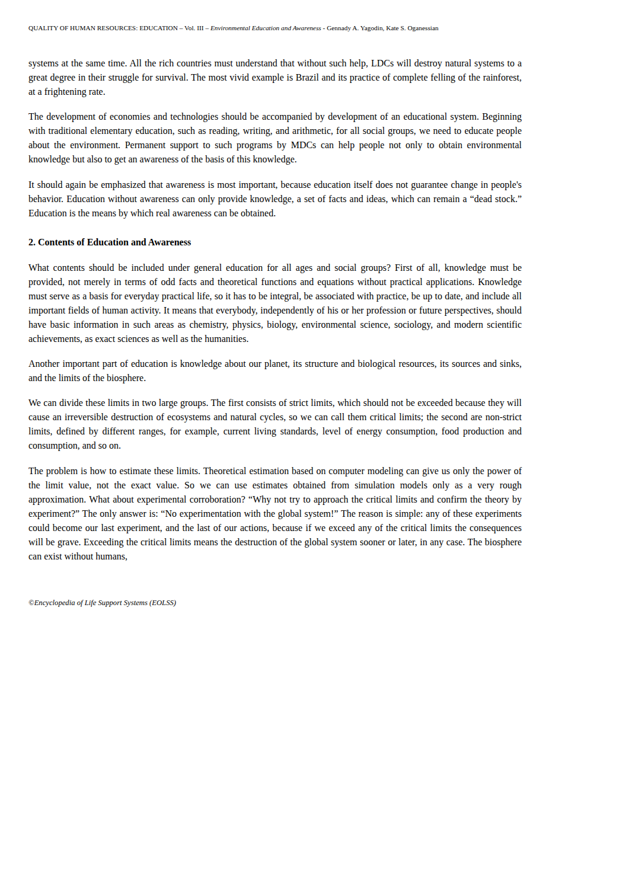QUALITY OF HUMAN RESOURCES: EDUCATION – Vol. III – Environmental Education and Awareness - Gennady A. Yagodin, Kate S. Oganessian
systems at the same time. All the rich countries must understand that without such help, LDCs will destroy natural systems to a great degree in their struggle for survival. The most vivid example is Brazil and its practice of complete felling of the rainforest, at a frightening rate.
The development of economies and technologies should be accompanied by development of an educational system. Beginning with traditional elementary education, such as reading, writing, and arithmetic, for all social groups, we need to educate people about the environment. Permanent support to such programs by MDCs can help people not only to obtain environmental knowledge but also to get an awareness of the basis of this knowledge.
It should again be emphasized that awareness is most important, because education itself does not guarantee change in people's behavior. Education without awareness can only provide knowledge, a set of facts and ideas, which can remain a “dead stock.” Education is the means by which real awareness can be obtained.
2. Contents of Education and Awareness
What contents should be included under general education for all ages and social groups? First of all, knowledge must be provided, not merely in terms of odd facts and theoretical functions and equations without practical applications. Knowledge must serve as a basis for everyday practical life, so it has to be integral, be associated with practice, be up to date, and include all important fields of human activity. It means that everybody, independently of his or her profession or future perspectives, should have basic information in such areas as chemistry, physics, biology, environmental science, sociology, and modern scientific achievements, as exact sciences as well as the humanities.
Another important part of education is knowledge about our planet, its structure and biological resources, its sources and sinks, and the limits of the biosphere.
We can divide these limits in two large groups. The first consists of strict limits, which should not be exceeded because they will cause an irreversible destruction of ecosystems and natural cycles, so we can call them critical limits; the second are non-strict limits, defined by different ranges, for example, current living standards, level of energy consumption, food production and consumption, and so on.
The problem is how to estimate these limits. Theoretical estimation based on computer modeling can give us only the power of the limit value, not the exact value. So we can use estimates obtained from simulation models only as a very rough approximation. What about experimental corroboration? “Why not try to approach the critical limits and confirm the theory by experiment?” The only answer is: “No experimentation with the global system!” The reason is simple: any of these experiments could become our last experiment, and the last of our actions, because if we exceed any of the critical limits the consequences will be grave. Exceeding the critical limits means the destruction of the global system sooner or later, in any case. The biosphere can exist without humans,
©Encyclopedia of Life Support Systems (EOLSS)